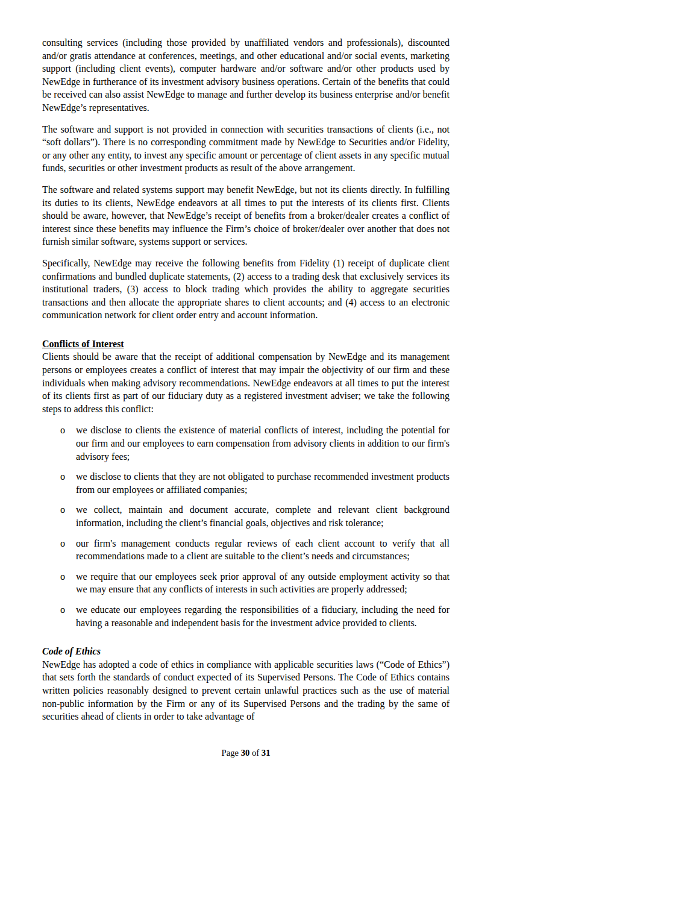consulting services (including those provided by unaffiliated vendors and professionals), discounted and/or gratis attendance at conferences, meetings, and other educational and/or social events, marketing support (including client events), computer hardware and/or software and/or other products used by NewEdge in furtherance of its investment advisory business operations. Certain of the benefits that could be received can also assist NewEdge to manage and further develop its business enterprise and/or benefit NewEdge’s representatives.
The software and support is not provided in connection with securities transactions of clients (i.e., not “soft dollars”). There is no corresponding commitment made by NewEdge to Securities and/or Fidelity, or any other any entity, to invest any specific amount or percentage of client assets in any specific mutual funds, securities or other investment products as result of the above arrangement.
The software and related systems support may benefit NewEdge, but not its clients directly. In fulfilling its duties to its clients, NewEdge endeavors at all times to put the interests of its clients first. Clients should be aware, however, that NewEdge’s receipt of benefits from a broker/dealer creates a conflict of interest since these benefits may influence the Firm’s choice of broker/dealer over another that does not furnish similar software, systems support or services.
Specifically, NewEdge may receive the following benefits from Fidelity (1) receipt of duplicate client confirmations and bundled duplicate statements, (2) access to a trading desk that exclusively services its institutional traders, (3) access to block trading which provides the ability to aggregate securities transactions and then allocate the appropriate shares to client accounts; and (4) access to an electronic communication network for client order entry and account information.
Conflicts of Interest
Clients should be aware that the receipt of additional compensation by NewEdge and its management persons or employees creates a conflict of interest that may impair the objectivity of our firm and these individuals when making advisory recommendations. NewEdge endeavors at all times to put the interest of its clients first as part of our fiduciary duty as a registered investment adviser; we take the following steps to address this conflict:
we disclose to clients the existence of material conflicts of interest, including the potential for our firm and our employees to earn compensation from advisory clients in addition to our firm's advisory fees;
we disclose to clients that they are not obligated to purchase recommended investment products from our employees or affiliated companies;
we collect, maintain and document accurate, complete and relevant client background information, including the client’s financial goals, objectives and risk tolerance;
our firm's management conducts regular reviews of each client account to verify that all recommendations made to a client are suitable to the client’s needs and circumstances;
we require that our employees seek prior approval of any outside employment activity so that we may ensure that any conflicts of interests in such activities are properly addressed;
we educate our employees regarding the responsibilities of a fiduciary, including the need for having a reasonable and independent basis for the investment advice provided to clients.
Code of Ethics
NewEdge has adopted a code of ethics in compliance with applicable securities laws (“Code of Ethics”) that sets forth the standards of conduct expected of its Supervised Persons. The Code of Ethics contains written policies reasonably designed to prevent certain unlawful practices such as the use of material non-public information by the Firm or any of its Supervised Persons and the trading by the same of securities ahead of clients in order to take advantage of
Page 30 of 31